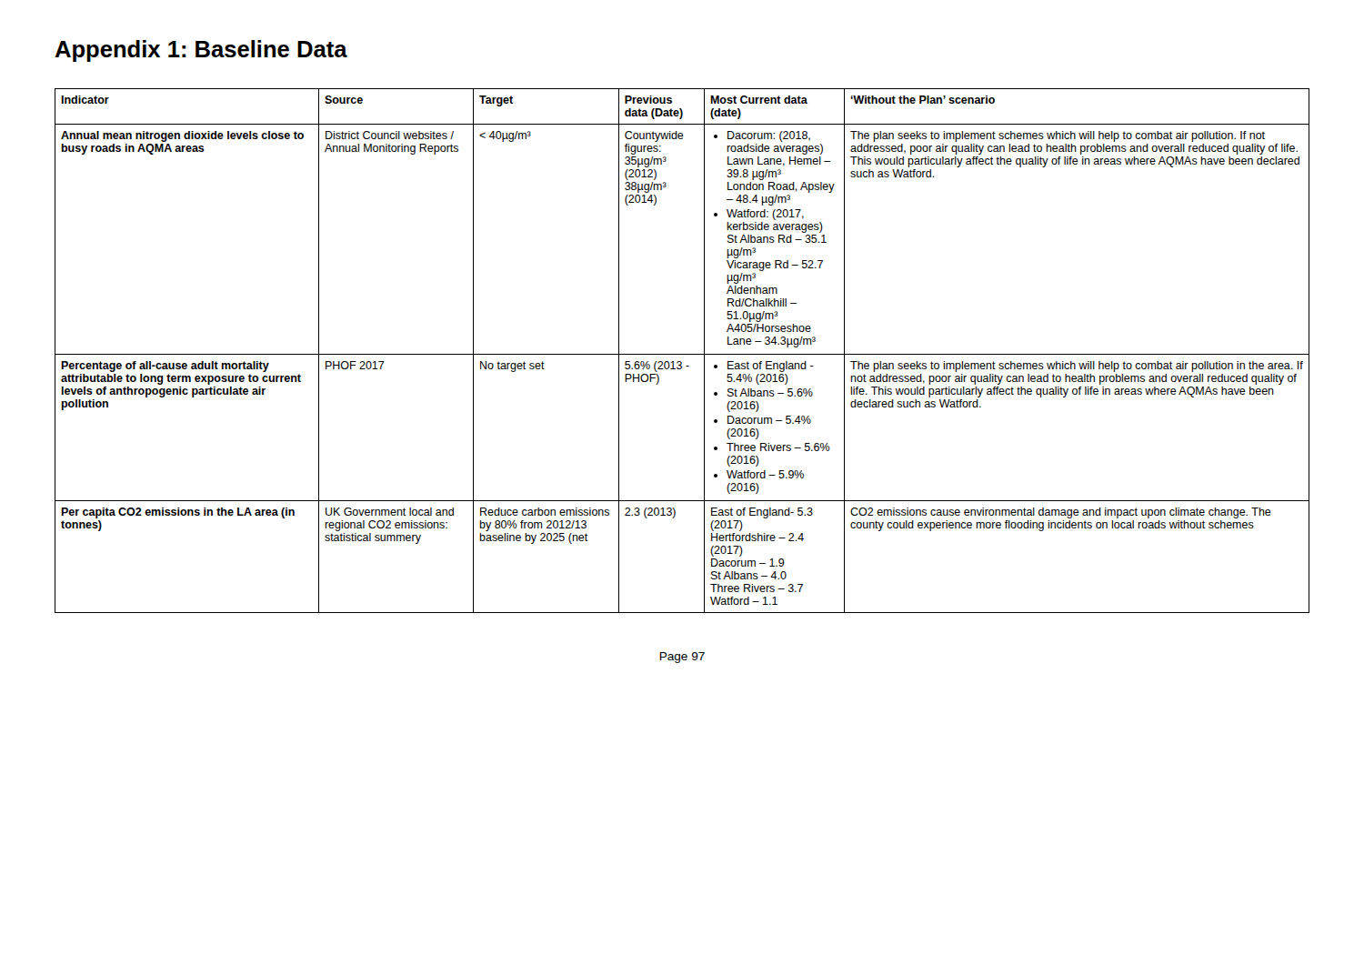Appendix 1: Baseline Data
| Indicator | Source | Target | Previous data (Date) | Most Current data (date) | ‘Without the Plan’ scenario |
| --- | --- | --- | --- | --- | --- |
| Annual mean nitrogen dioxide levels close to busy roads in AQMA areas | District Council websites / Annual Monitoring Reports | < 40µg/m³ | Countywide figures: 35µg/m³ (2012) 38µg/m³ (2014) | Dacorum: (2018, roadside averages) Lawn Lane, Hemel – 39.8 µg/m³ London Road, Apsley – 48.4 µg/m³ Watford: (2017, kerbside averages) St Albans Rd – 35.1 µg/m³ Vicarage Rd – 52.7 µg/m³ Aldenham Rd/Chalkhill – 51.0µg/m³ A405/Horseshoe Lane – 34.3µg/m³ | The plan seeks to implement schemes which will help to combat air pollution. If not addressed, poor air quality can lead to health problems and overall reduced quality of life. This would particularly affect the quality of life in areas where AQMAs have been declared such as Watford. |
| Percentage of all-cause adult mortality attributable to long term exposure to current levels of anthropogenic particulate air pollution | PHOF 2017 | No target set | 5.6% (2013 -PHOF) | East of England - 5.4% (2016) St Albans – 5.6% (2016) Dacorum – 5.4% (2016) Three Rivers – 5.6% (2016) Watford – 5.9% (2016) | The plan seeks to implement schemes which will help to combat air pollution in the area. If not addressed, poor air quality can lead to health problems and overall reduced quality of life. This would particularly affect the quality of life in areas where AQMAs have been declared such as Watford. |
| Per capita CO2 emissions in the LA area (in tonnes) | UK Government local and regional CO2 emissions: statistical summery | Reduce carbon emissions by 80% from 2012/13 baseline by 2025 (net | 2.3 (2013) | East of England- 5.3 (2017) Hertfordshire – 2.4 (2017) Dacorum – 1.9 St Albans – 4.0 Three Rivers – 3.7 Watford – 1.1 | CO2 emissions cause environmental damage and impact upon climate change. The county could experience more flooding incidents on local roads without schemes |
Page 97